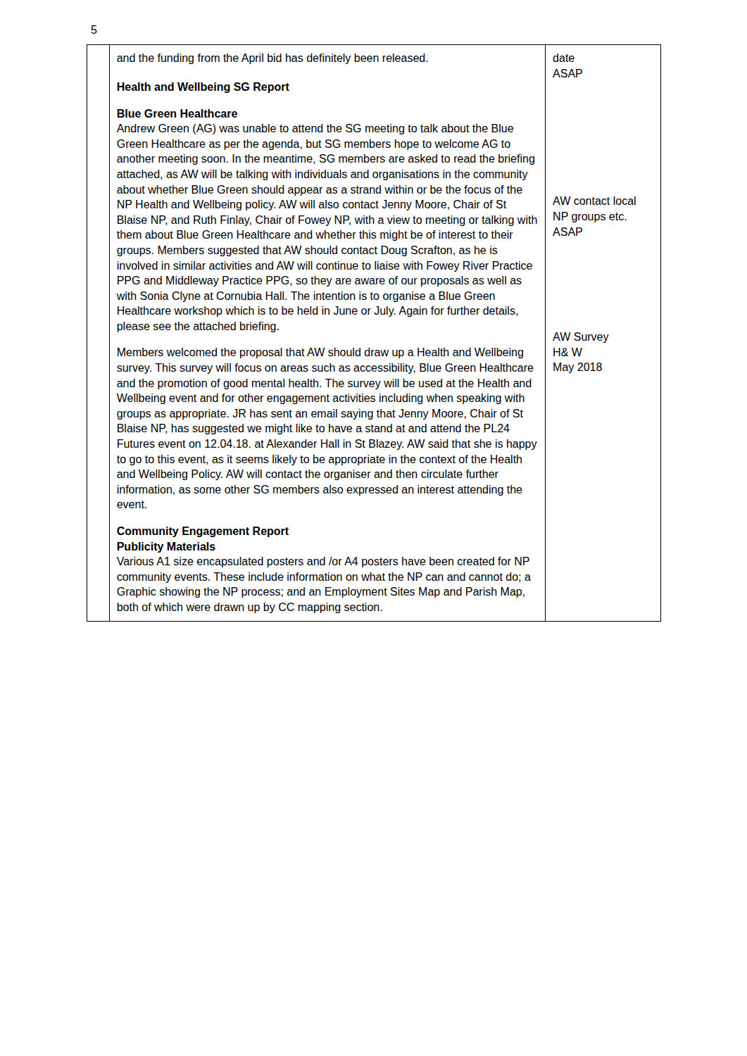5
| | and the funding from the April bid has definitely been released. Health and Wellbeing SG Report Blue Green Healthcare Andrew Green (AG) was unable to attend the SG meeting to talk about the Blue Green Healthcare as per the agenda, but SG members hope to welcome AG to another meeting soon. In the meantime, SG members are asked to read the briefing attached, as AW will be talking with individuals and organisations in the community about whether Blue Green should appear as a strand within or be the focus of the NP Health and Wellbeing policy. AW will also contact Jenny Moore, Chair of St Blaise NP, and Ruth Finlay, Chair of Fowey NP, with a view to meeting or talking with them about Blue Green Healthcare and whether this might be of interest to their groups. Members suggested that AW should contact Doug Scrafton, as he is involved in similar activities and AW will continue to liaise with Fowey River Practice PPG and Middleway Practice PPG, so they are aware of our proposals as well as with Sonia Clyne at Cornubia Hall. The intention is to organise a Blue Green Healthcare workshop which is to be held in June or July. Again for further details, please see the attached briefing. Members welcomed the proposal that AW should draw up a Health and Wellbeing survey. This survey will focus on areas such as accessibility, Blue Green Healthcare and the promotion of good mental health. The survey will be used at the Health and Wellbeing event and for other engagement activities including when speaking with groups as appropriate. JR has sent an email saying that Jenny Moore, Chair of St Blaise NP, has suggested we might like to have a stand at and attend the PL24 Futures event on 12.04.18. at Alexander Hall in St Blazey. AW said that she is happy to go to this event, as it seems likely to be appropriate in the context of the Health and Wellbeing Policy. AW will contact the organiser and then circulate further information, as some other SG members also expressed an interest attending the event. Community Engagement Report Publicity Materials Various A1 size encapsulated posters and /or A4 posters have been created for NP community events. These include information on what the NP can and cannot do; a Graphic showing the NP process; and an Employment Sites Map and Parish Map, both of which were drawn up by CC mapping section. | date ASAP AW contact local NP groups etc. ASAP AW Survey H& W May 2018 |